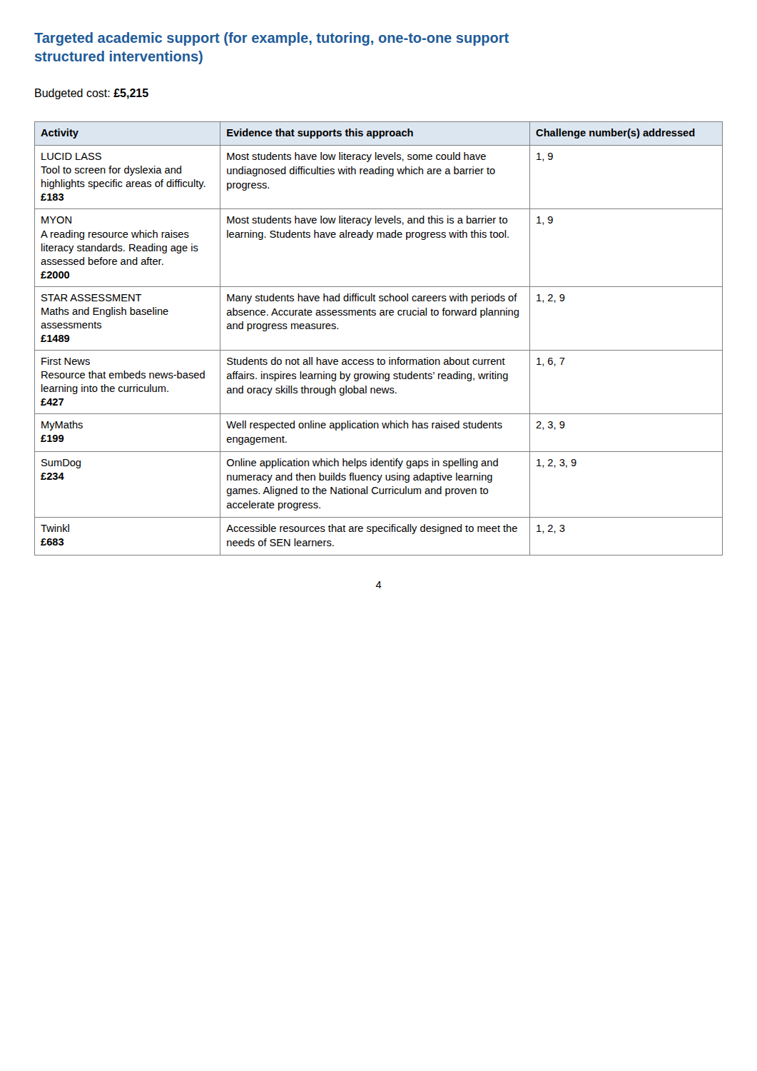Targeted academic support (for example, tutoring, one-to-one support
structured interventions)
Budgeted cost: £5,215
| Activity | Evidence that supports this approach | Challenge number(s) addressed |
| --- | --- | --- |
| LUCID LASS Tool to screen for dyslexia and highlights specific areas of difficulty. £183 | Most students have low literacy levels, some could have undiagnosed difficulties with reading which are a barrier to progress. | 1, 9 |
| MYON A reading resource which raises literacy standards. Reading age is assessed before and after. £2000 | Most students have low literacy levels, and this is a barrier to learning. Students have already made progress with this tool. | 1, 9 |
| STAR ASSESSMENT Maths and English baseline assessments £1489 | Many students have had difficult school careers with periods of absence. Accurate assessments are crucial to forward planning and progress measures. | 1, 2, 9 |
| First News Resource that embeds news-based learning into the curriculum. £427 | Students do not all have access to information about current affairs. inspires learning by growing students’ reading, writing and oracy skills through global news. | 1, 6, 7 |
| MyMaths £199 | Well respected online application which has raised students engagement. | 2, 3, 9 |
| SumDog £234 | Online application which helps identify gaps in spelling and numeracy and then builds fluency using adaptive learning games. Aligned to the National Curriculum and proven to accelerate progress. | 1, 2, 3, 9 |
| Twinkl £683 | Accessible resources that are specifically designed to meet the needs of SEN learners. | 1, 2, 3 |
4